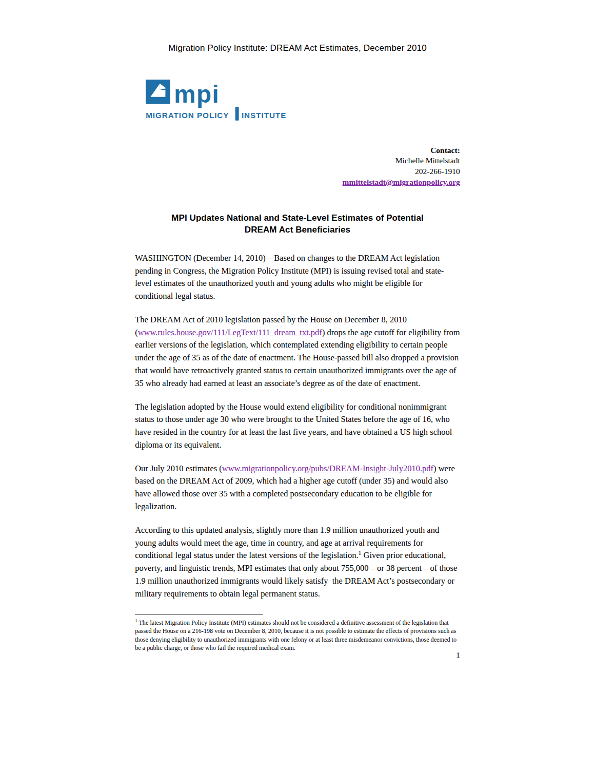Migration Policy Institute: DREAM Act Estimates, December 2010
Migration Policy Institute mpi MIGRATION POLICY INSTITUTE
Contact:
Michelle Mittelstadt
202-266-1910
mmittelstadt@migrationpolicy.org
MPI Updates National and State-Level Estimates of Potential
DREAM Act Beneficiaries
WASHINGTON (December 14, 2010) – Based on changes to the DREAM Act legislation pending in Congress, the Migration Policy Institute (MPI) is issuing revised total and state-level estimates of the unauthorized youth and young adults who might be eligible for conditional legal status.
The DREAM Act of 2010 legislation passed by the House on December 8, 2010 (www.rules.house.gov/111/LegText/111_dream_txt.pdf) drops the age cutoff for eligibility from earlier versions of the legislation, which contemplated extending eligibility to certain people under the age of 35 as of the date of enactment. The House-passed bill also dropped a provision that would have retroactively granted status to certain unauthorized immigrants over the age of 35 who already had earned at least an associate’s degree as of the date of enactment.
The legislation adopted by the House would extend eligibility for conditional nonimmigrant status to those under age 30 who were brought to the United States before the age of 16, who have resided in the country for at least the last five years, and have obtained a US high school diploma or its equivalent.
Our July 2010 estimates (www.migrationpolicy.org/pubs/DREAM-Insight-July2010.pdf) were based on the DREAM Act of 2009, which had a higher age cutoff (under 35) and would also have allowed those over 35 with a completed postsecondary education to be eligible for legalization.
According to this updated analysis, slightly more than 1.9 million unauthorized youth and young adults would meet the age, time in country, and age at arrival requirements for conditional legal status under the latest versions of the legislation.1 Given prior educational, poverty, and linguistic trends, MPI estimates that only about 755,000 – or 38 percent – of those 1.9 million unauthorized immigrants would likely satisfy the DREAM Act’s postsecondary or military requirements to obtain legal permanent status.
1 The latest Migration Policy Institute (MPI) estimates should not be considered a definitive assessment of the legislation that passed the House on a 216-198 vote on December 8, 2010, because it is not possible to estimate the effects of provisions such as those denying eligibility to unauthorized immigrants with one felony or at least three misdemeanor convictions, those deemed to be a public charge, or those who fail the required medical exam.
1